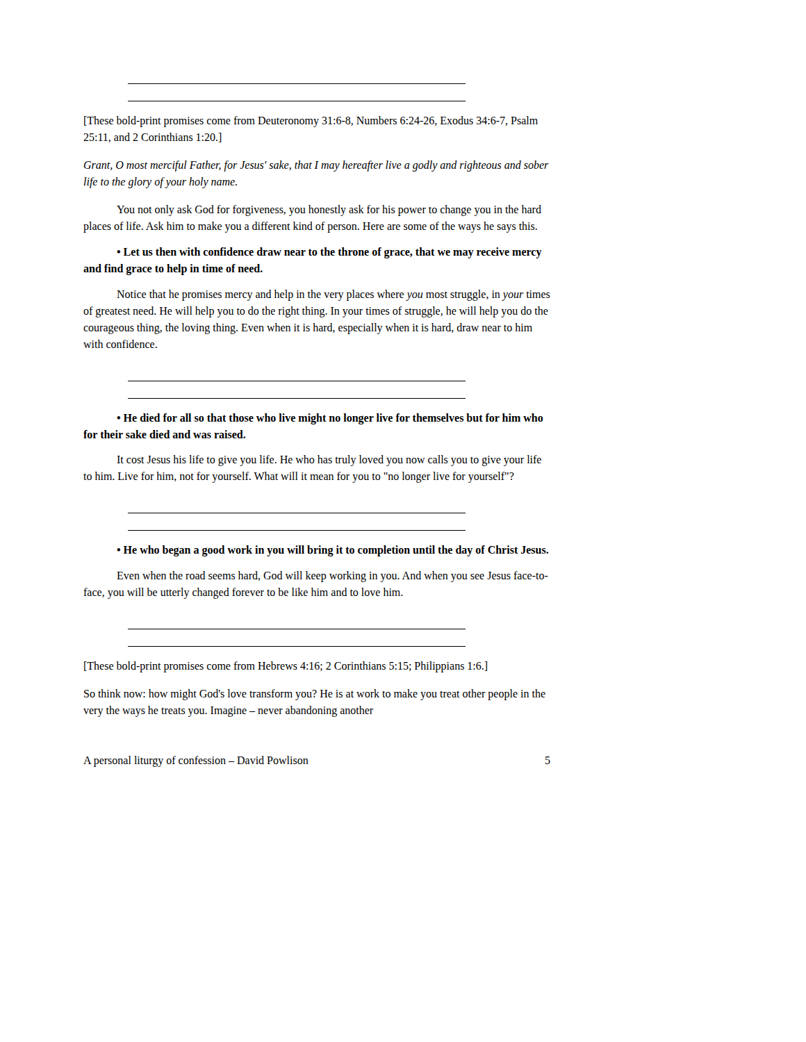[These bold-print promises come from Deuteronomy 31:6-8, Numbers 6:24-26, Exodus 34:6-7, Psalm 25:11, and 2 Corinthians 1:20.]
Grant, O most merciful Father, for Jesus' sake, that I may hereafter live a godly and righteous and sober life to the glory of your holy name.
You not only ask God for forgiveness, you honestly ask for his power to change you in the hard places of life. Ask him to make you a different kind of person. Here are some of the ways he says this.
• Let us then with confidence draw near to the throne of grace, that we may receive mercy and find grace to help in time of need.
Notice that he promises mercy and help in the very places where you most struggle, in your times of greatest need. He will help you to do the right thing. In your times of struggle, he will help you do the courageous thing, the loving thing. Even when it is hard, especially when it is hard, draw near to him with confidence.
• He died for all so that those who live might no longer live for themselves but for him who for their sake died and was raised.
It cost Jesus his life to give you life. He who has truly loved you now calls you to give your life to him. Live for him, not for yourself. What will it mean for you to "no longer live for yourself"?
• He who began a good work in you will bring it to completion until the day of Christ Jesus.
Even when the road seems hard, God will keep working in you. And when you see Jesus face-to-face, you will be utterly changed forever to be like him and to love him.
[These bold-print promises come from Hebrews 4:16; 2 Corinthians 5:15; Philippians 1:6.]
So think now: how might God's love transform you? He is at work to make you treat other people in the very the ways he treats you. Imagine – never abandoning another
A personal liturgy of confession – David Powlison 5